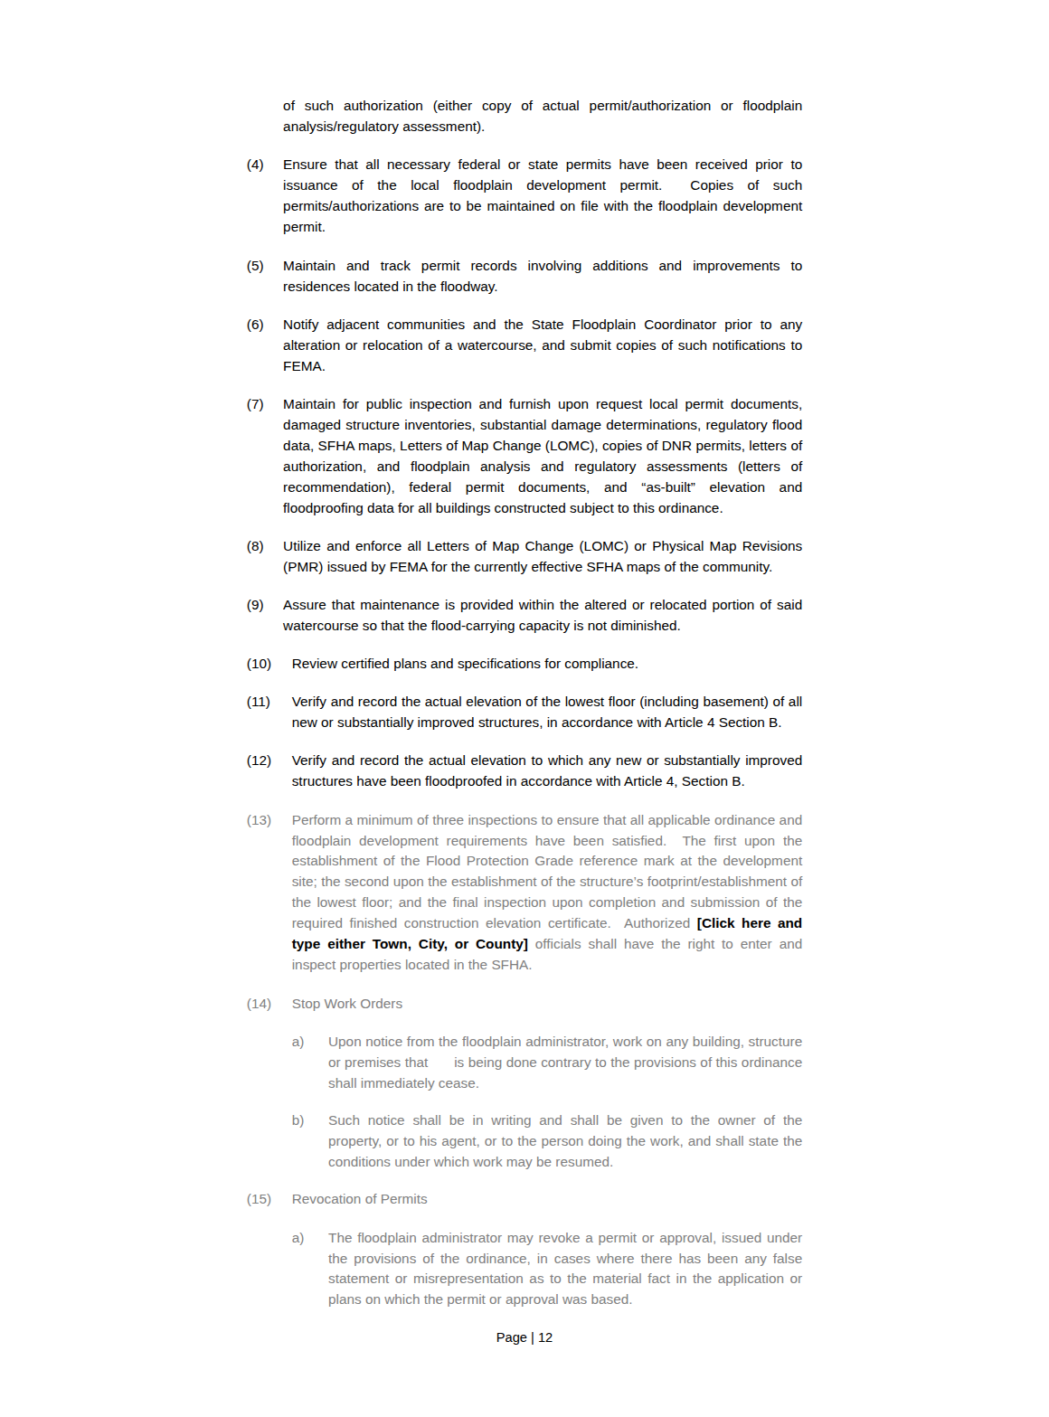of such authorization (either copy of actual permit/authorization or floodplain analysis/regulatory assessment).
(4) Ensure that all necessary federal or state permits have been received prior to issuance of the local floodplain development permit. Copies of such permits/authorizations are to be maintained on file with the floodplain development permit.
(5) Maintain and track permit records involving additions and improvements to residences located in the floodway.
(6) Notify adjacent communities and the State Floodplain Coordinator prior to any alteration or relocation of a watercourse, and submit copies of such notifications to FEMA.
(7) Maintain for public inspection and furnish upon request local permit documents, damaged structure inventories, substantial damage determinations, regulatory flood data, SFHA maps, Letters of Map Change (LOMC), copies of DNR permits, letters of authorization, and floodplain analysis and regulatory assessments (letters of recommendation), federal permit documents, and “as-built” elevation and floodproofing data for all buildings constructed subject to this ordinance.
(8) Utilize and enforce all Letters of Map Change (LOMC) or Physical Map Revisions (PMR) issued by FEMA for the currently effective SFHA maps of the community.
(9) Assure that maintenance is provided within the altered or relocated portion of said watercourse so that the flood-carrying capacity is not diminished.
(10) Review certified plans and specifications for compliance.
(11) Verify and record the actual elevation of the lowest floor (including basement) of all new or substantially improved structures, in accordance with Article 4 Section B.
(12) Verify and record the actual elevation to which any new or substantially improved structures have been floodproofed in accordance with Article 4, Section B.
(13) Perform a minimum of three inspections to ensure that all applicable ordinance and floodplain development requirements have been satisfied. The first upon the establishment of the Flood Protection Grade reference mark at the development site; the second upon the establishment of the structure’s footprint/establishment of the lowest floor; and the final inspection upon completion and submission of the required finished construction elevation certificate. Authorized [Click here and type either Town, City, or County] officials shall have the right to enter and inspect properties located in the SFHA.
(14) Stop Work Orders
a) Upon notice from the floodplain administrator, work on any building, structure or premises that is being done contrary to the provisions of this ordinance shall immediately cease.
b) Such notice shall be in writing and shall be given to the owner of the property, or to his agent, or to the person doing the work, and shall state the conditions under which work may be resumed.
(15) Revocation of Permits
a) The floodplain administrator may revoke a permit or approval, issued under the provisions of the ordinance, in cases where there has been any false statement or misrepresentation as to the material fact in the application or plans on which the permit or approval was based.
Page | 12